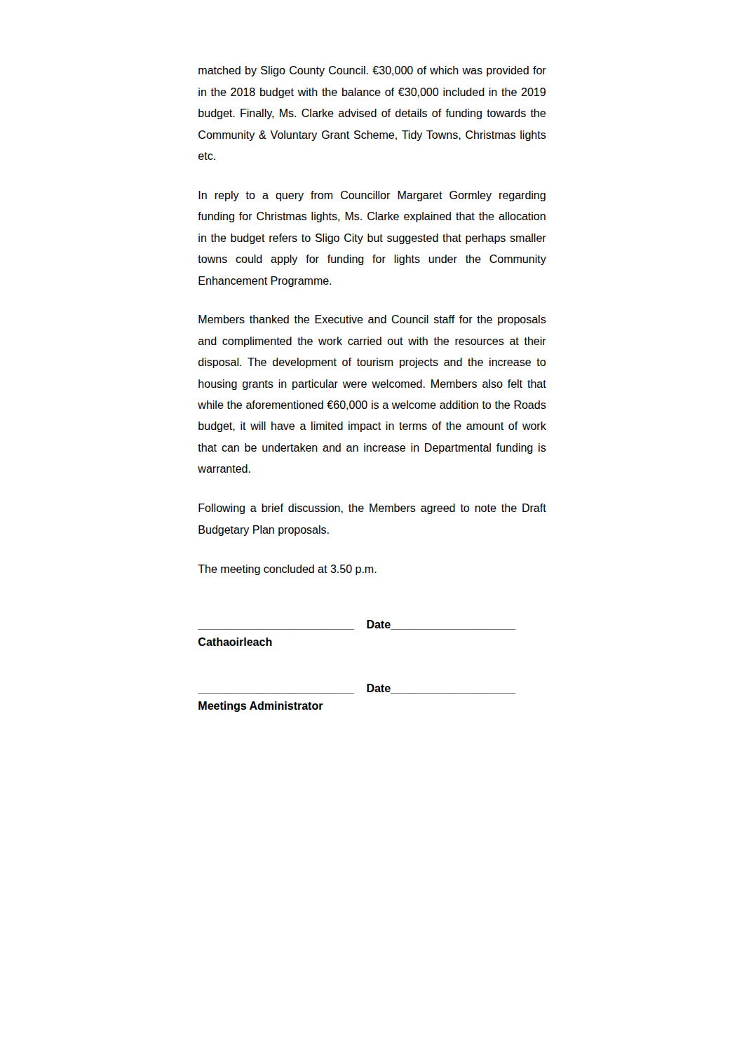matched by Sligo County Council. €30,000 of which was provided for in the 2018 budget with the balance of €30,000 included in the 2019 budget. Finally, Ms. Clarke advised of details of funding towards the Community & Voluntary Grant Scheme, Tidy Towns, Christmas lights etc.
In reply to a query from Councillor Margaret Gormley regarding funding for Christmas lights, Ms. Clarke explained that the allocation in the budget refers to Sligo City but suggested that perhaps smaller towns could apply for funding for lights under the Community Enhancement Programme.
Members thanked the Executive and Council staff for the proposals and complimented the work carried out with the resources at their disposal. The development of tourism projects and the increase to housing grants in particular were welcomed. Members also felt that while the aforementioned €60,000 is a welcome addition to the Roads budget, it will have a limited impact in terms of the amount of work that can be undertaken and an increase in Departmental funding is warranted.
Following a brief discussion, the Members agreed to note the Draft Budgetary Plan proposals.
The meeting concluded at 3.50 p.m.
_________________________ Date____________________
Cathaoirleach
_________________________ Date____________________
Meetings Administrator